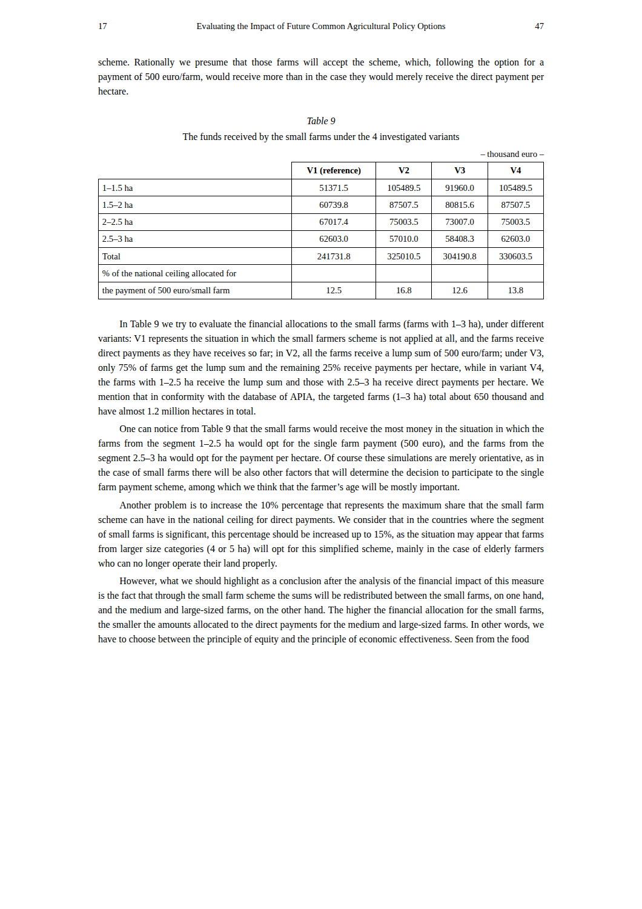17 Evaluating the Impact of Future Common Agricultural Policy Options 47
scheme. Rationally we presume that those farms will accept the scheme, which, following the option for a payment of 500 euro/farm, would receive more than in the case they would merely receive the direct payment per hectare.
Table 9
The funds received by the small farms under the 4 investigated variants
– thousand euro –
| | V1 (reference) | V2 | V3 | V4 |
| --- | --- | --- | --- | --- |
| 1–1.5 ha | 51371.5 | 105489.5 | 91960.0 | 105489.5 |
| 1.5–2 ha | 60739.8 | 87507.5 | 80815.6 | 87507.5 |
| 2–2.5 ha | 67017.4 | 75003.5 | 73007.0 | 75003.5 |
| 2.5–3 ha | 62603.0 | 57010.0 | 58408.3 | 62603.0 |
| Total | 241731.8 | 325010.5 | 304190.8 | 330603.5 |
| % of the national ceiling allocated for | | | | |
| the payment of 500 euro/small farm | 12.5 | 16.8 | 12.6 | 13.8 |
In Table 9 we try to evaluate the financial allocations to the small farms (farms with 1–3 ha), under different variants: V1 represents the situation in which the small farmers scheme is not applied at all, and the farms receive direct payments as they have receives so far; in V2, all the farms receive a lump sum of 500 euro/farm; under V3, only 75% of farms get the lump sum and the remaining 25% receive payments per hectare, while in variant V4, the farms with 1–2.5 ha receive the lump sum and those with 2.5–3 ha receive direct payments per hectare. We mention that in conformity with the database of APIA, the targeted farms (1–3 ha) total about 650 thousand and have almost 1.2 million hectares in total.
One can notice from Table 9 that the small farms would receive the most money in the situation in which the farms from the segment 1–2.5 ha would opt for the single farm payment (500 euro), and the farms from the segment 2.5–3 ha would opt for the payment per hectare. Of course these simulations are merely orientative, as in the case of small farms there will be also other factors that will determine the decision to participate to the single farm payment scheme, among which we think that the farmer’s age will be mostly important.
Another problem is to increase the 10% percentage that represents the maximum share that the small farm scheme can have in the national ceiling for direct payments. We consider that in the countries where the segment of small farms is significant, this percentage should be increased up to 15%, as the situation may appear that farms from larger size categories (4 or 5 ha) will opt for this simplified scheme, mainly in the case of elderly farmers who can no longer operate their land properly.
However, what we should highlight as a conclusion after the analysis of the financial impact of this measure is the fact that through the small farm scheme the sums will be redistributed between the small farms, on one hand, and the medium and large-sized farms, on the other hand. The higher the financial allocation for the small farms, the smaller the amounts allocated to the direct payments for the medium and large-sized farms. In other words, we have to choose between the principle of equity and the principle of economic effectiveness. Seen from the food